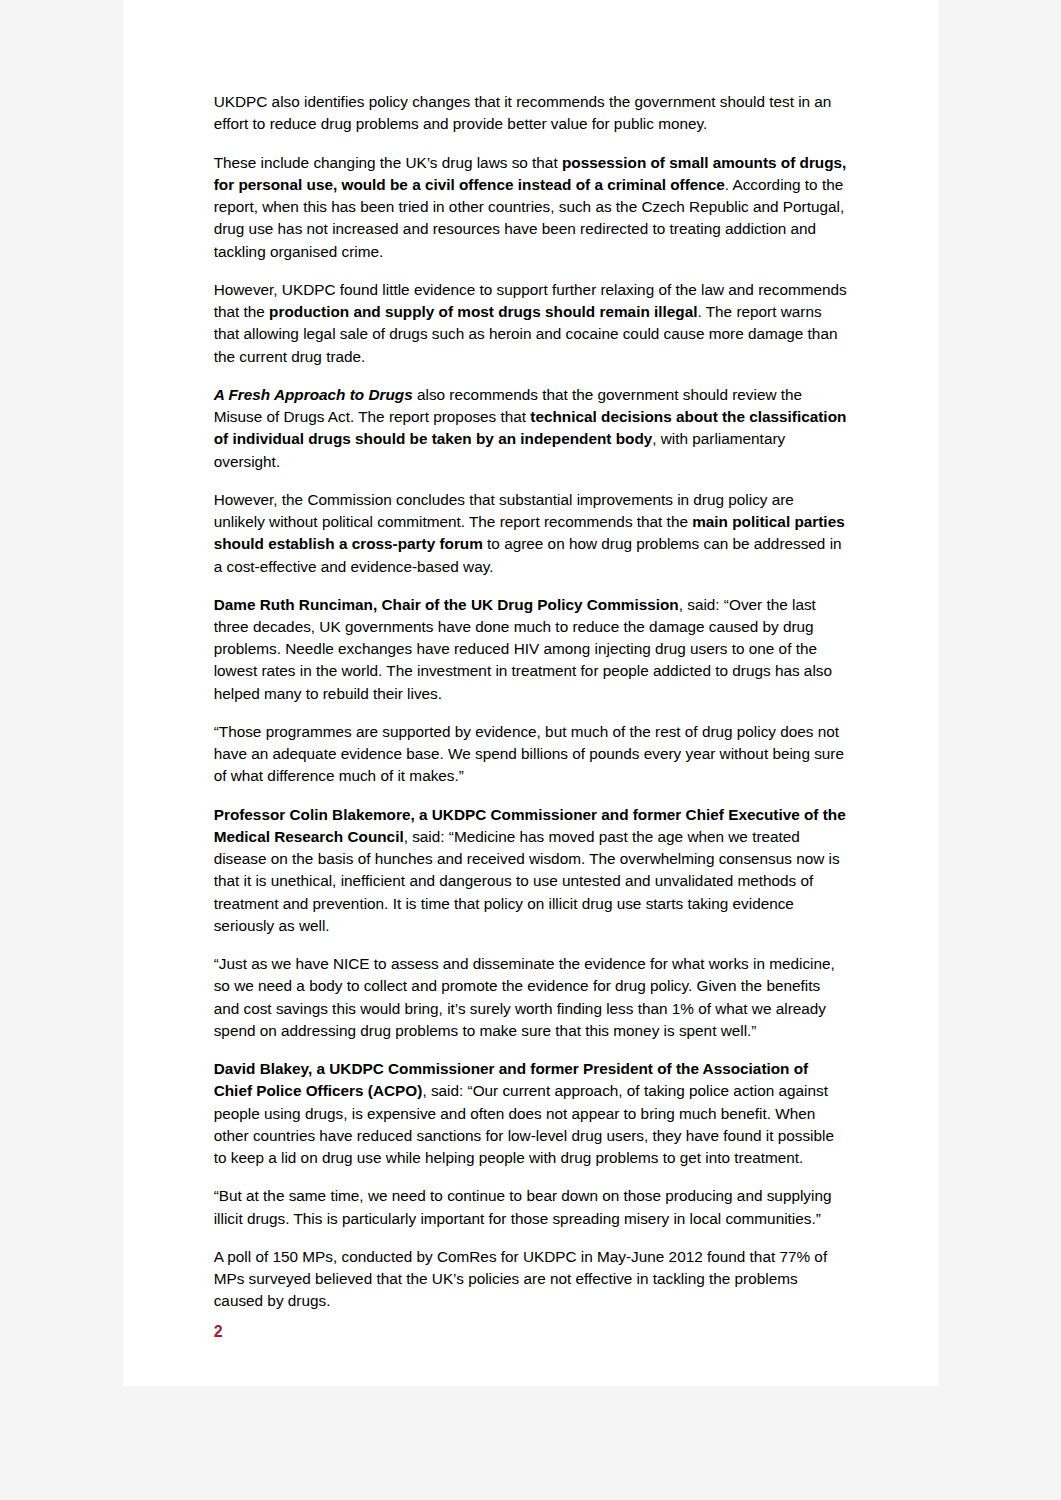UKDPC also identifies policy changes that it recommends the government should test in an effort to reduce drug problems and provide better value for public money.
These include changing the UK’s drug laws so that possession of small amounts of drugs, for personal use, would be a civil offence instead of a criminal offence. According to the report, when this has been tried in other countries, such as the Czech Republic and Portugal, drug use has not increased and resources have been redirected to treating addiction and tackling organised crime.
However, UKDPC found little evidence to support further relaxing of the law and recommends that the production and supply of most drugs should remain illegal. The report warns that allowing legal sale of drugs such as heroin and cocaine could cause more damage than the current drug trade.
A Fresh Approach to Drugs also recommends that the government should review the Misuse of Drugs Act. The report proposes that technical decisions about the classification of individual drugs should be taken by an independent body, with parliamentary oversight.
However, the Commission concludes that substantial improvements in drug policy are unlikely without political commitment. The report recommends that the main political parties should establish a cross-party forum to agree on how drug problems can be addressed in a cost-effective and evidence-based way.
Dame Ruth Runciman, Chair of the UK Drug Policy Commission, said: “Over the last three decades, UK governments have done much to reduce the damage caused by drug problems. Needle exchanges have reduced HIV among injecting drug users to one of the lowest rates in the world. The investment in treatment for people addicted to drugs has also helped many to rebuild their lives.
“Those programmes are supported by evidence, but much of the rest of drug policy does not have an adequate evidence base. We spend billions of pounds every year without being sure of what difference much of it makes.”
Professor Colin Blakemore, a UKDPC Commissioner and former Chief Executive of the Medical Research Council, said: “Medicine has moved past the age when we treated disease on the basis of hunches and received wisdom. The overwhelming consensus now is that it is unethical, inefficient and dangerous to use untested and unvalidated methods of treatment and prevention. It is time that policy on illicit drug use starts taking evidence seriously as well.
“Just as we have NICE to assess and disseminate the evidence for what works in medicine, so we need a body to collect and promote the evidence for drug policy. Given the benefits and cost savings this would bring, it’s surely worth finding less than 1% of what we already spend on addressing drug problems to make sure that this money is spent well.”
David Blakey, a UKDPC Commissioner and former President of the Association of Chief Police Officers (ACPO), said: “Our current approach, of taking police action against people using drugs, is expensive and often does not appear to bring much benefit. When other countries have reduced sanctions for low-level drug users, they have found it possible to keep a lid on drug use while helping people with drug problems to get into treatment.
“But at the same time, we need to continue to bear down on those producing and supplying illicit drugs. This is particularly important for those spreading misery in local communities.”
A poll of 150 MPs, conducted by ComRes for UKDPC in May-June 2012 found that 77% of MPs surveyed believed that the UK’s policies are not effective in tackling the problems caused by drugs.
2